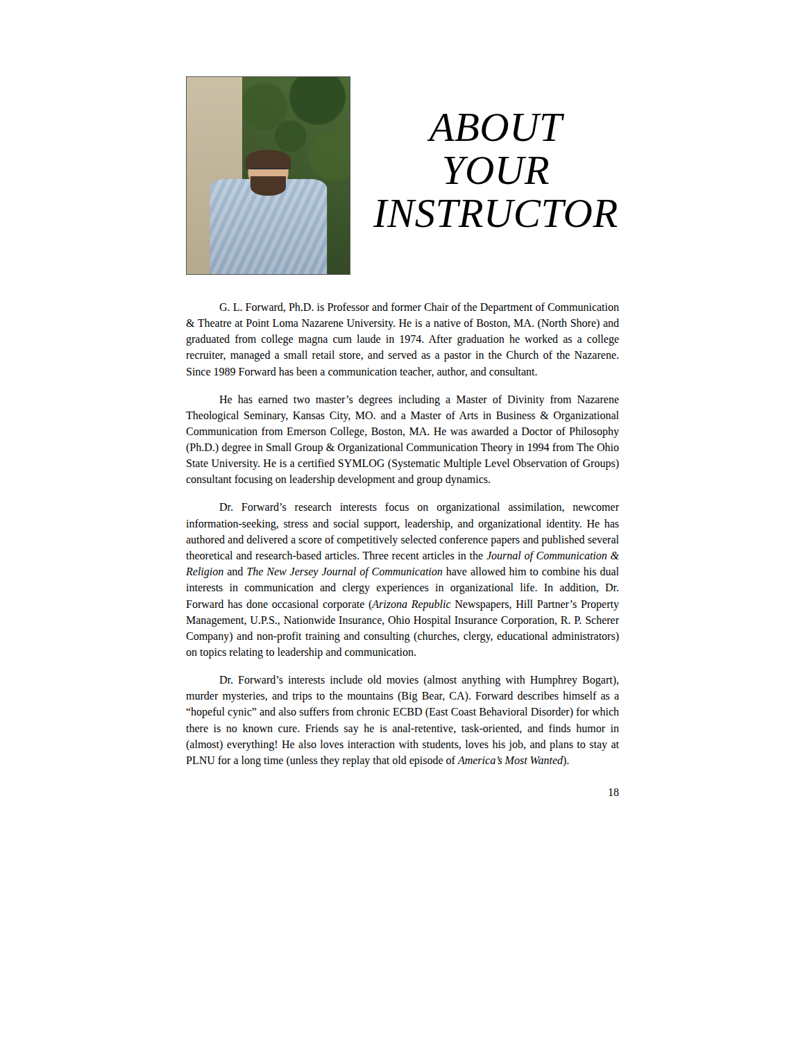ABOUT
YOUR
INSTRUCTOR
G. L. Forward, Ph.D. is Professor and former Chair of the Department of Communication & Theatre at Point Loma Nazarene University. He is a native of Boston, MA. (North Shore) and graduated from college magna cum laude in 1974. After graduation he worked as a college recruiter, managed a small retail store, and served as a pastor in the Church of the Nazarene. Since 1989 Forward has been a communication teacher, author, and consultant.
He has earned two master’s degrees including a Master of Divinity from Nazarene Theological Seminary, Kansas City, MO. and a Master of Arts in Business & Organizational Communication from Emerson College, Boston, MA. He was awarded a Doctor of Philosophy (Ph.D.) degree in Small Group & Organizational Communication Theory in 1994 from The Ohio State University. He is a certified SYMLOG (Systematic Multiple Level Observation of Groups) consultant focusing on leadership development and group dynamics.
Dr. Forward’s research interests focus on organizational assimilation, newcomer information-seeking, stress and social support, leadership, and organizational identity. He has authored and delivered a score of competitively selected conference papers and published several theoretical and research-based articles. Three recent articles in the Journal of Communication & Religion and The New Jersey Journal of Communication have allowed him to combine his dual interests in communication and clergy experiences in organizational life. In addition, Dr. Forward has done occasional corporate (Arizona Republic Newspapers, Hill Partner’s Property Management, U.P.S., Nationwide Insurance, Ohio Hospital Insurance Corporation, R. P. Scherer Company) and non-profit training and consulting (churches, clergy, educational administrators) on topics relating to leadership and communication.
Dr. Forward’s interests include old movies (almost anything with Humphrey Bogart), murder mysteries, and trips to the mountains (Big Bear, CA). Forward describes himself as a “hopeful cynic” and also suffers from chronic ECBD (East Coast Behavioral Disorder) for which there is no known cure. Friends say he is anal-retentive, task-oriented, and finds humor in (almost) everything! He also loves interaction with students, loves his job, and plans to stay at PLNU for a long time (unless they replay that old episode of America’s Most Wanted).
18